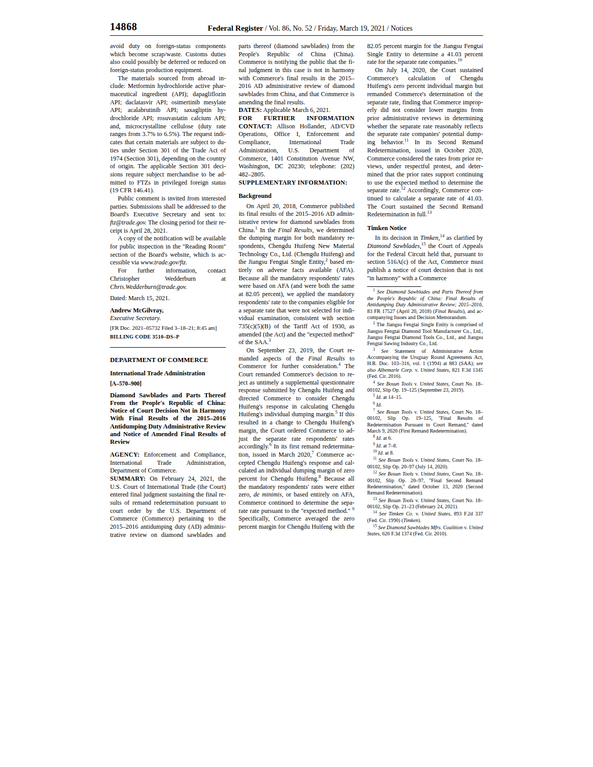14868
Federal Register / Vol. 86, No. 52 / Friday, March 19, 2021 / Notices
avoid duty on foreign-status components which become scrap/waste. Customs duties also could possibly be deferred or reduced on foreign-status production equipment.
The materials sourced from abroad include: Metformin hydrochloride active pharmaceutical ingredient (API); dapagliflozin API; daclatasvir API; osimertinib mesylate API; acalabrutinib API; saxagliptin hydrochloride API; rosuvastatin calcium API; and, microcrystalline cellulose (duty rate ranges from 3.7% to 6.5%). The request indicates that certain materials are subject to duties under Section 301 of the Trade Act of 1974 (Section 301), depending on the country of origin. The applicable Section 301 decisions require subject merchandise to be admitted to FTZs in privileged foreign status (19 CFR 146.41).
Public comment is invited from interested parties. Submissions shall be addressed to the Board's Executive Secretary and sent to: ftz@trade.gov. The closing period for their receipt is April 28, 2021.
A copy of the notification will be available for public inspection in the ''Reading Room'' section of the Board's website, which is accessible via www.trade.gov/ftz.
For further information, contact Christopher Wedderburn at Chris.Wedderburn@trade.gov.
Dated: March 15, 2021.
Andrew McGilvray,
Executive Secretary.
[FR Doc. 2021–05732 Filed 3–18–21; 8:45 am]
BILLING CODE 3510–DS–P
DEPARTMENT OF COMMERCE
International Trade Administration
[A–570–900]
Diamond Sawblades and Parts Thereof From the People's Republic of China: Notice of Court Decision Not in Harmony With Final Results of the 2015–2016 Antidumping Duty Administrative Review and Notice of Amended Final Results of Review
AGENCY: Enforcement and Compliance, International Trade Administration, Department of Commerce.
SUMMARY: On February 24, 2021, the U.S. Court of International Trade (the Court) entered final judgment sustaining the final results of remand redetermination pursuant to court order by the U.S. Department of Commerce (Commerce) pertaining to the 2015–2016 antidumping duty (AD) administrative review on diamond sawblades and parts thereof (diamond sawblades) from the People's Republic of China (China). Commerce is notifying the public that the final judgment in this case is not in harmony with Commerce's final results in the 2015–2016 AD administrative review of diamond sawblades from China, and that Commerce is amending the final results.
DATES: Applicable March 6, 2021.
FOR FURTHER INFORMATION CONTACT: Allison Hollander, AD/CVD Operations, Office I, Enforcement and Compliance, International Trade Administration, U.S. Department of Commerce, 1401 Constitution Avenue NW, Washington, DC 20230; telephone: (202) 482–2805.
SUPPLEMENTARY INFORMATION:
Background
On April 20, 2018, Commerce published its final results of the 2015–2016 AD administrative review for diamond sawblades from China.1 In the Final Results, we determined the dumping margin for both mandatory respondents, Chengdu Huifeng New Material Technology Co., Ltd. (Chengdu Huifeng) and the Jiangsu Fengtai Single Entity,2 based entirely on adverse facts available (AFA). Because all the mandatory respondents' rates were based on AFA (and were both the same at 82.05 percent), we applied the mandatory respondents' rate to the companies eligible for a separate rate that were not selected for individual examination, consistent with section 735(c)(5)(B) of the Tariff Act of 1930, as amended (the Act) and the ''expected method'' of the SAA.3
On September 23, 2019, the Court remanded aspects of the Final Results to Commerce for further consideration.4 The Court remanded Commerce's decision to reject as untimely a supplemental questionnaire response submitted by Chengdu Huifeng and directed Commerce to consider Chengdu Huifeng's response in calculating Chengdu Huifeng's individual dumping margin.5 If this resulted in a change to Chengdu Huifeng's margin, the Court ordered Commerce to adjust the separate rate respondents' rates accordingly.6 In its first remand redetermination, issued in March 2020,7 Commerce accepted Chengdu Huifeng's response and calculated an individual dumping margin of zero percent for Chengdu Huifeng.8 Because all the mandatory respondents' rates were either zero, de minimis, or based entirely on AFA, Commerce continued to determine the separate rate pursuant to the ''expected method.'' 9 Specifically, Commerce averaged the zero percent margin for Chengdu Huifeng with the 82.05 percent margin for the Jiangsu Fengtai Single Entity to determine a 41.03 percent rate for the separate rate companies.10
On July 14, 2020, the Court sustained Commerce's calculation of Chengdu Huifeng's zero percent individual margin but remanded Commerce's determination of the separate rate, finding that Commerce improperly did not consider lower margins from prior administrative reviews in determining whether the separate rate reasonably reflects the separate rate companies' potential dumping behavior.11 In its Second Remand Redetermination, issued in October 2020, Commerce considered the rates from prior reviews, under respectful protest, and determined that the prior rates support continuing to use the expected method to determine the separate rate.12 Accordingly, Commerce continued to calculate a separate rate of 41.03. The Court sustained the Second Remand Redetermination in full.13
Timken Notice
In its decision in Timken,14 as clarified by Diamond Sawblades,15 the Court of Appeals for the Federal Circuit held that, pursuant to section 516A(c) of the Act, Commerce must publish a notice of court decision that is not ''in harmony'' with a Commerce
1 See Diamond Sawblades and Parts Thereof from the People's Republic of China: Final Results of Antidumping Duty Administrative Review; 2015–2016, 83 FR 17527 (April 20, 2018) (Final Results), and accompanying Issues and Decision Memorandum.
2 The Jiangsu Fengtai Single Entity is comprised of Jiangsu Fengtai Diamond Tool Manufacturer Co., Ltd., Jiangsu Fengtai Diamond Tools Co., Ltd., and Jiangsu Fengtai Sawing Industry Co., Ltd.
3 See Statement of Administrative Action Accompanying the Uruguay Round Agreements Act, H.R. Doc. 103–316, vol. 1 (1994) at 883 (SAA); see also Albemarle Corp. v. United States, 821 F.3d 1345 (Fed. Cir. 2016).
4 See Bosun Tools v. United States, Court No. 18–00102, Slip Op. 19–125 (September 23, 2019).
5 Id. at 14–15.
6 Id.
7 See Bosun Tools v. United States, Court No. 18–00102, Slip Op. 19–125, ''Final Results of Redetermination Pursuant to Court Remand,'' dated March 9, 2020 (First Remand Redetermination).
8 Id. at 6.
9 Id. at 7–8.
10 Id. at 8.
11 See Bosun Tools v. United States, Court No. 18–00102, Slip Op. 20–97 (July 14, 2020).
12 See Bosun Tools v. United States, Court No. 18–00102, Slip Op. 20–97, ''Final Second Remand Redetermination,'' dated October 13, 2020 (Second Remand Redetermination).
13 See Bosun Tools v. United States, Court No. 18–00102, Slip Op. 21–23 (February 24, 2021).
14 See Timken Co. v. United States, 893 F.2d 337 (Fed. Cir. 1990) (Timken).
15 See Diamond Sawblades Mfrs. Coalition v. United States, 626 F.3d 1374 (Fed. Cir. 2010).